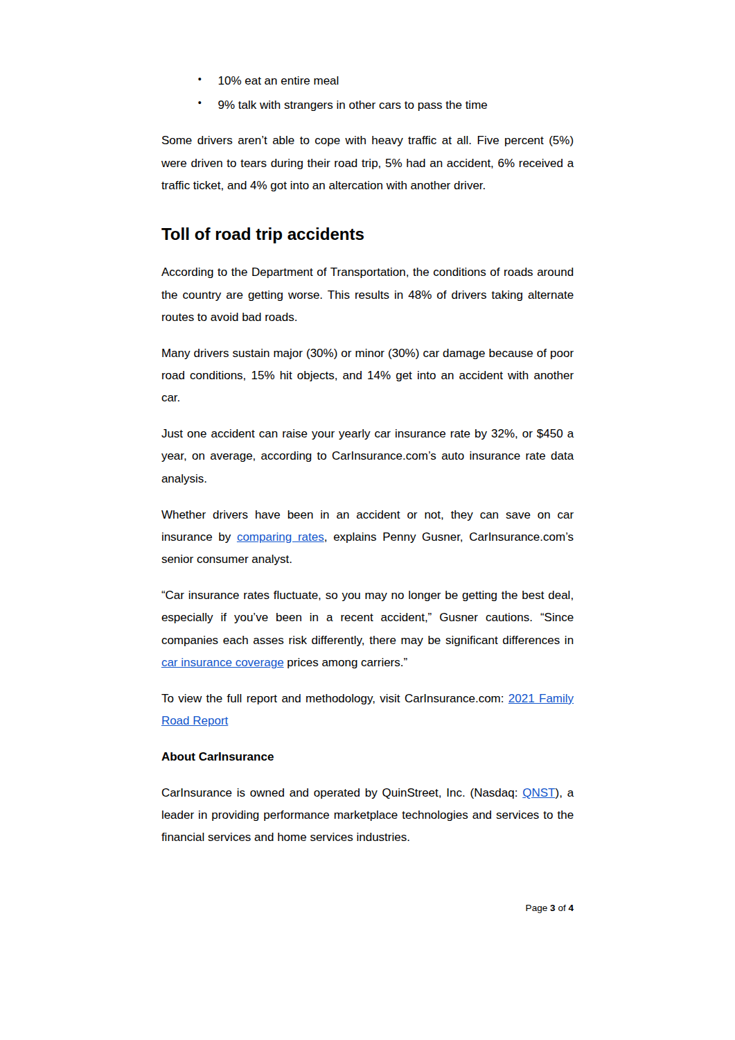10% eat an entire meal
9% talk with strangers in other cars to pass the time
Some drivers aren’t able to cope with heavy traffic at all. Five percent (5%) were driven to tears during their road trip, 5% had an accident, 6% received a traffic ticket, and 4% got into an altercation with another driver.
Toll of road trip accidents
According to the Department of Transportation, the conditions of roads around the country are getting worse. This results in 48% of drivers taking alternate routes to avoid bad roads.
Many drivers sustain major (30%) or minor (30%) car damage because of poor road conditions, 15% hit objects, and 14% get into an accident with another car.
Just one accident can raise your yearly car insurance rate by 32%, or $450 a year, on average, according to CarInsurance.com’s auto insurance rate data analysis.
Whether drivers have been in an accident or not, they can save on car insurance by comparing rates, explains Penny Gusner, CarInsurance.com’s senior consumer analyst.
“Car insurance rates fluctuate, so you may no longer be getting the best deal, especially if you’ve been in a recent accident,” Gusner cautions. “Since companies each asses risk differently, there may be significant differences in car insurance coverage prices among carriers.”
To view the full report and methodology, visit CarInsurance.com: 2021 Family Road Report
About CarInsurance
CarInsurance is owned and operated by QuinStreet, Inc. (Nasdaq: QNST), a leader in providing performance marketplace technologies and services to the financial services and home services industries.
Page 3 of 4